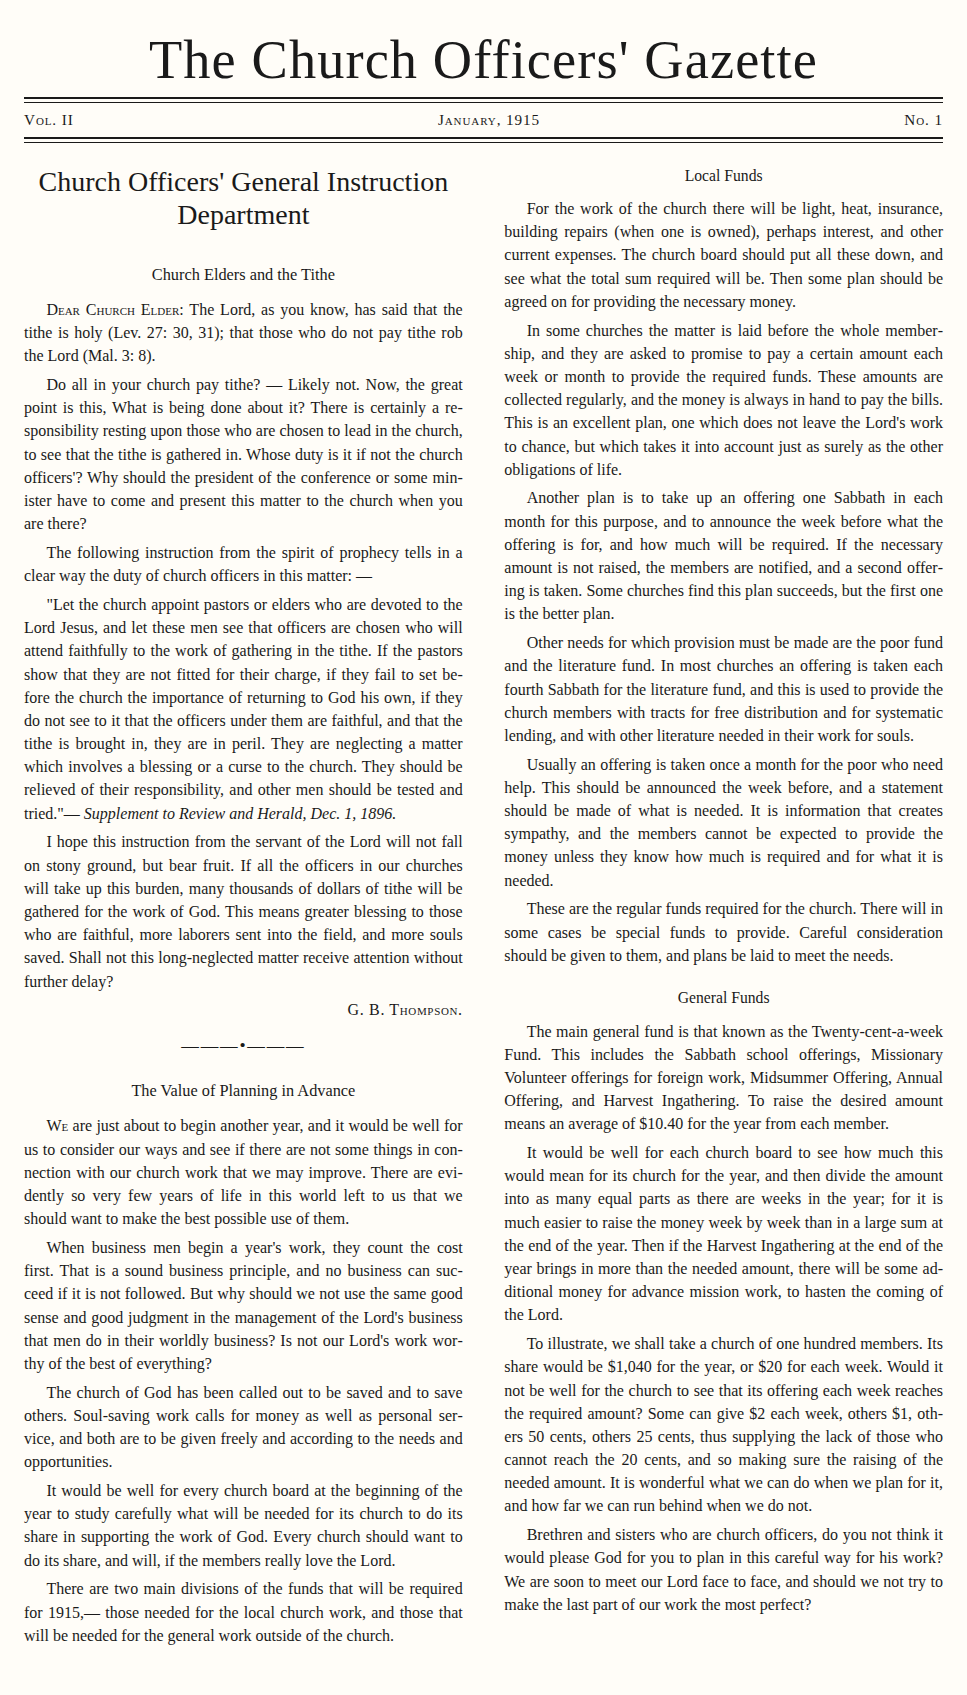The Church Officers' Gazette
Vol. II January, 1915 No. 1
Church Officers' General Instruction Department
Church Elders and the Tithe
Dear Church Elder: The Lord, as you know, has said that the tithe is holy (Lev. 27: 30, 31); that those who do not pay tithe rob the Lord (Mal. 3: 8).
Do all in your church pay tithe? — Likely not. Now, the great point is this, What is being done about it? There is certainly a responsibility resting upon those who are chosen to lead in the church, to see that the tithe is gathered in. Whose duty is it if not the church officers'? Why should the president of the conference or some minister have to come and present this matter to the church when you are there?
The following instruction from the spirit of prophecy tells in a clear way the duty of church officers in this matter: —
"Let the church appoint pastors or elders who are devoted to the Lord Jesus, and let these men see that officers are chosen who will attend faithfully to the work of gathering in the tithe. If the pastors show that they are not fitted for their charge, if they fail to set before the church the importance of returning to God his own, if they do not see to it that the officers under them are faithful, and that the tithe is brought in, they are in peril. They are neglecting a matter which involves a blessing or a curse to the church. They should be relieved of their responsibility, and other men should be tested and tried."— Supplement to Review and Herald, Dec. 1, 1896.
I hope this instruction from the servant of the Lord will not fall on stony ground, but bear fruit. If all the officers in our churches will take up this burden, many thousands of dollars of tithe will be gathered for the work of God. This means greater blessing to those who are faithful, more laborers sent into the field, and more souls saved. Shall not this long-neglected matter receive attention without further delay?
G. B. Thompson.
The Value of Planning in Advance
We are just about to begin another year, and it would be well for us to consider our ways and see if there are not some things in connection with our church work that we may improve. There are evidently so very few years of life in this world left to us that we should want to make the best possible use of them.
When business men begin a year's work, they count the cost first. That is a sound business principle, and no business can succeed if it is not followed. But why should we not use the same good sense and good judgment in the management of the Lord's business that men do in their worldly business? Is not our Lord's work worthy of the best of everything?
The church of God has been called out to be saved and to save others. Soul-saving work calls for money as well as personal service, and both are to be given freely and according to the needs and opportunities.
It would be well for every church board at the beginning of the year to study carefully what will be needed for its church to do its share in supporting the work of God. Every church should want to do its share, and will, if the members really love the Lord.
There are two main divisions of the funds that will be required for 1915,— those needed for the local church work, and those that will be needed for the general work outside of the church.
Local Funds
For the work of the church there will be light, heat, insurance, building repairs (when one is owned), perhaps interest, and other current expenses. The church board should put all these down, and see what the total sum required will be. Then some plan should be agreed on for providing the necessary money.
In some churches the matter is laid before the whole membership, and they are asked to promise to pay a certain amount each week or month to provide the required funds. These amounts are collected regularly, and the money is always in hand to pay the bills. This is an excellent plan, one which does not leave the Lord's work to chance, but which takes it into account just as surely as the other obligations of life.
Another plan is to take up an offering one Sabbath in each month for this purpose, and to announce the week before what the offering is for, and how much will be required. If the necessary amount is not raised, the members are notified, and a second offering is taken. Some churches find this plan succeeds, but the first one is the better plan.
Other needs for which provision must be made are the poor fund and the literature fund. In most churches an offering is taken each fourth Sabbath for the literature fund, and this is used to provide the church members with tracts for free distribution and for systematic lending, and with other literature needed in their work for souls.
Usually an offering is taken once a month for the poor who need help. This should be announced the week before, and a statement should be made of what is needed. It is information that creates sympathy, and the members cannot be expected to provide the money unless they know how much is required and for what it is needed.
These are the regular funds required for the church. There will in some cases be special funds to provide. Careful consideration should be given to them, and plans be laid to meet the needs.
General Funds
The main general fund is that known as the Twenty-cent-a-week Fund. This includes the Sabbath school offerings, Missionary Volunteer offerings for foreign work, Midsummer Offering, Annual Offering, and Harvest Ingathering. To raise the desired amount means an average of $10.40 for the year from each member.
It would be well for each church board to see how much this would mean for its church for the year, and then divide the amount into as many equal parts as there are weeks in the year; for it is much easier to raise the money week by week than in a large sum at the end of the year. Then if the Harvest Ingathering at the end of the year brings in more than the needed amount, there will be some additional money for advance mission work, to hasten the coming of the Lord.
To illustrate, we shall take a church of one hundred members. Its share would be $1,040 for the year, or $20 for each week. Would it not be well for the church to see that its offering each week reaches the required amount? Some can give $2 each week, others $1, others 50 cents, others 25 cents, thus supplying the lack of those who cannot reach the 20 cents, and so making sure the raising of the needed amount. It is wonderful what we can do when we plan for it, and how far we can run behind when we do not.
Brethren and sisters who are church officers, do you not think it would please God for you to plan in this careful way for his work? We are soon to meet our Lord face to face, and should we not try to make the last part of our work the most perfect?